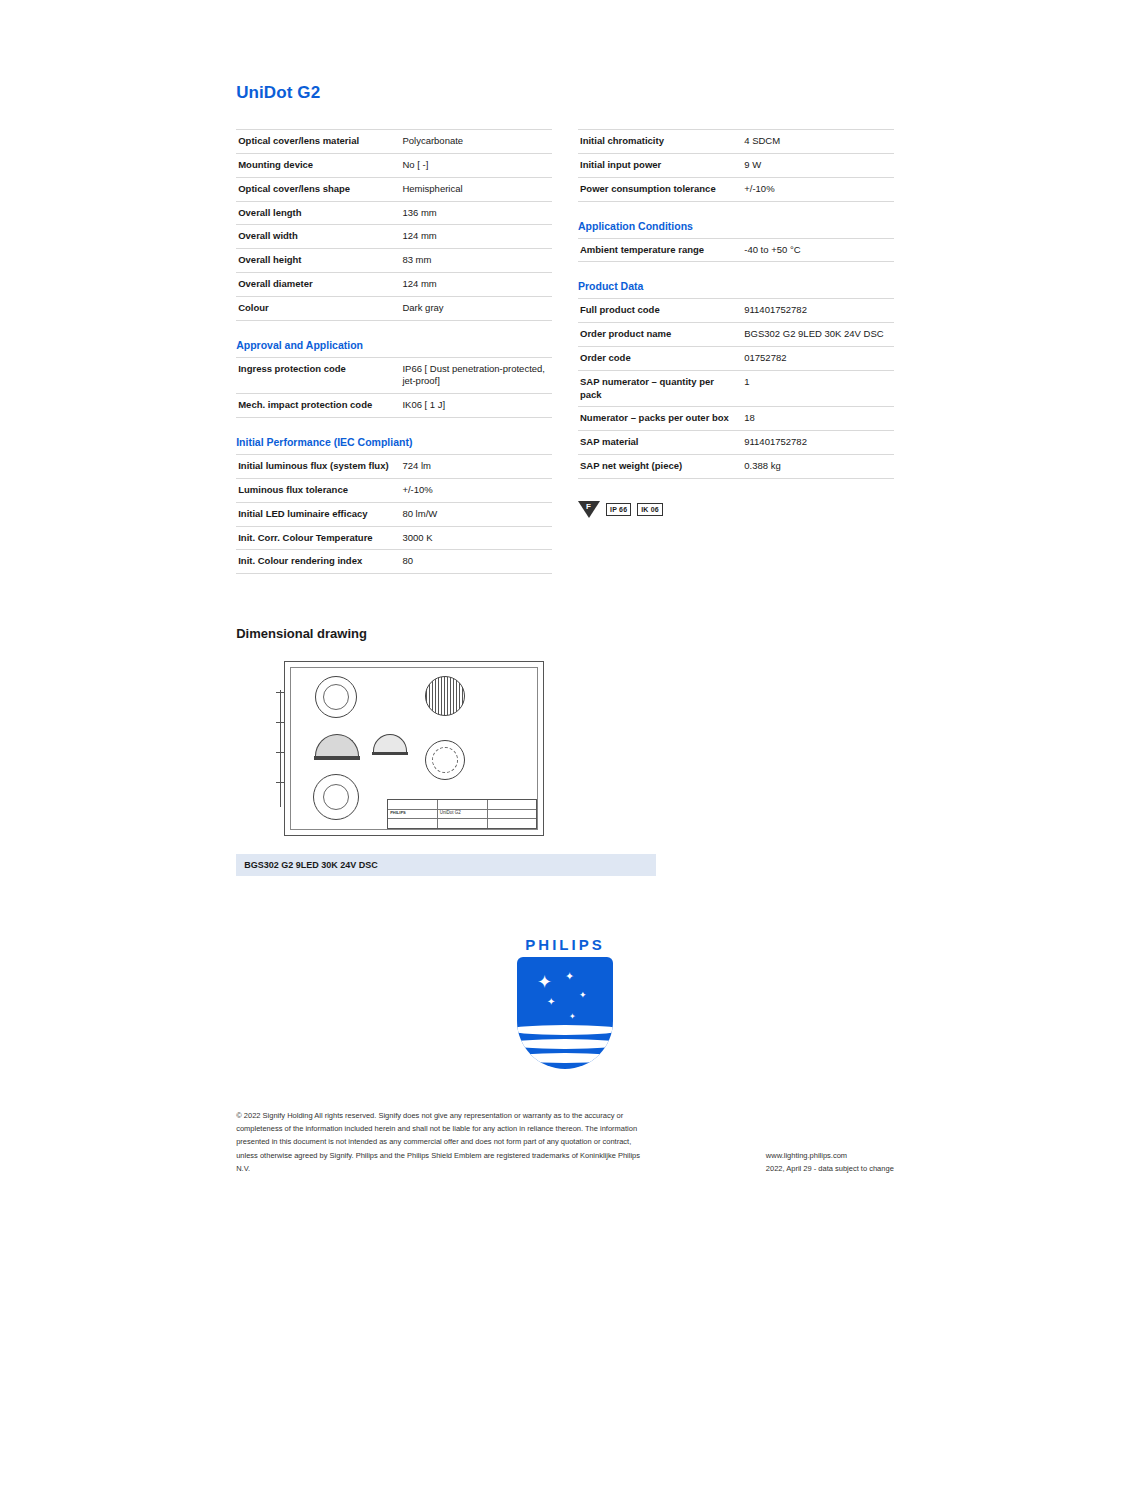UniDot G2
| Optical cover/lens material | Polycarbonate |
| Mounting device | No [ -] |
| Optical cover/lens shape | Hemispherical |
| Overall length | 136 mm |
| Overall width | 124 mm |
| Overall height | 83 mm |
| Overall diameter | 124 mm |
| Colour | Dark gray |
Approval and Application
| Ingress protection code | IP66 [ Dust penetration-protected, jet-proof] |
| Mech. impact protection code | IK06 [ 1 J] |
Initial Performance (IEC Compliant)
| Initial luminous flux (system flux) | 724 lm |
| Luminous flux tolerance | +/-10% |
| Initial LED luminaire efficacy | 80 lm/W |
| Init. Corr. Colour Temperature | 3000 K |
| Init. Colour rendering index | 80 |
| Initial chromaticity | 4 SDCM |
| Initial input power | 9 W |
| Power consumption tolerance | +/-10% |
Application Conditions
| Ambient temperature range | -40 to +50 °C |
Product Data
| Full product code | 911401752782 |
| Order product name | BGS302 G2 9LED 30K 24V DSC |
| Order code | 01752782 |
| SAP numerator – quantity per pack | 1 |
| Numerator – packs per outer box | 18 |
| SAP material | 911401752782 |
| SAP net weight (piece) | 0.388 kg |
F
IP 66
IK 06
Dimensional drawing
PHILIPS
UniDot G2
BGS302 G2 9LED 30K 24V DSC
PHILIPS
✦ ✦ ✦ ✦ ✦
© 2022 Signify Holding All rights reserved. Signify does not give any representation or warranty as to the accuracy or completeness of the information included herein and shall not be liable for any action in reliance thereon. The information presented in this document is not intended as any commercial offer and does not form part of any quotation or contract, unless otherwise agreed by Signify. Philips and the Philips Shield Emblem are registered trademarks of Koninklijke Philips N.V.
www.lighting.philips.com
2022, April 29 - data subject to change